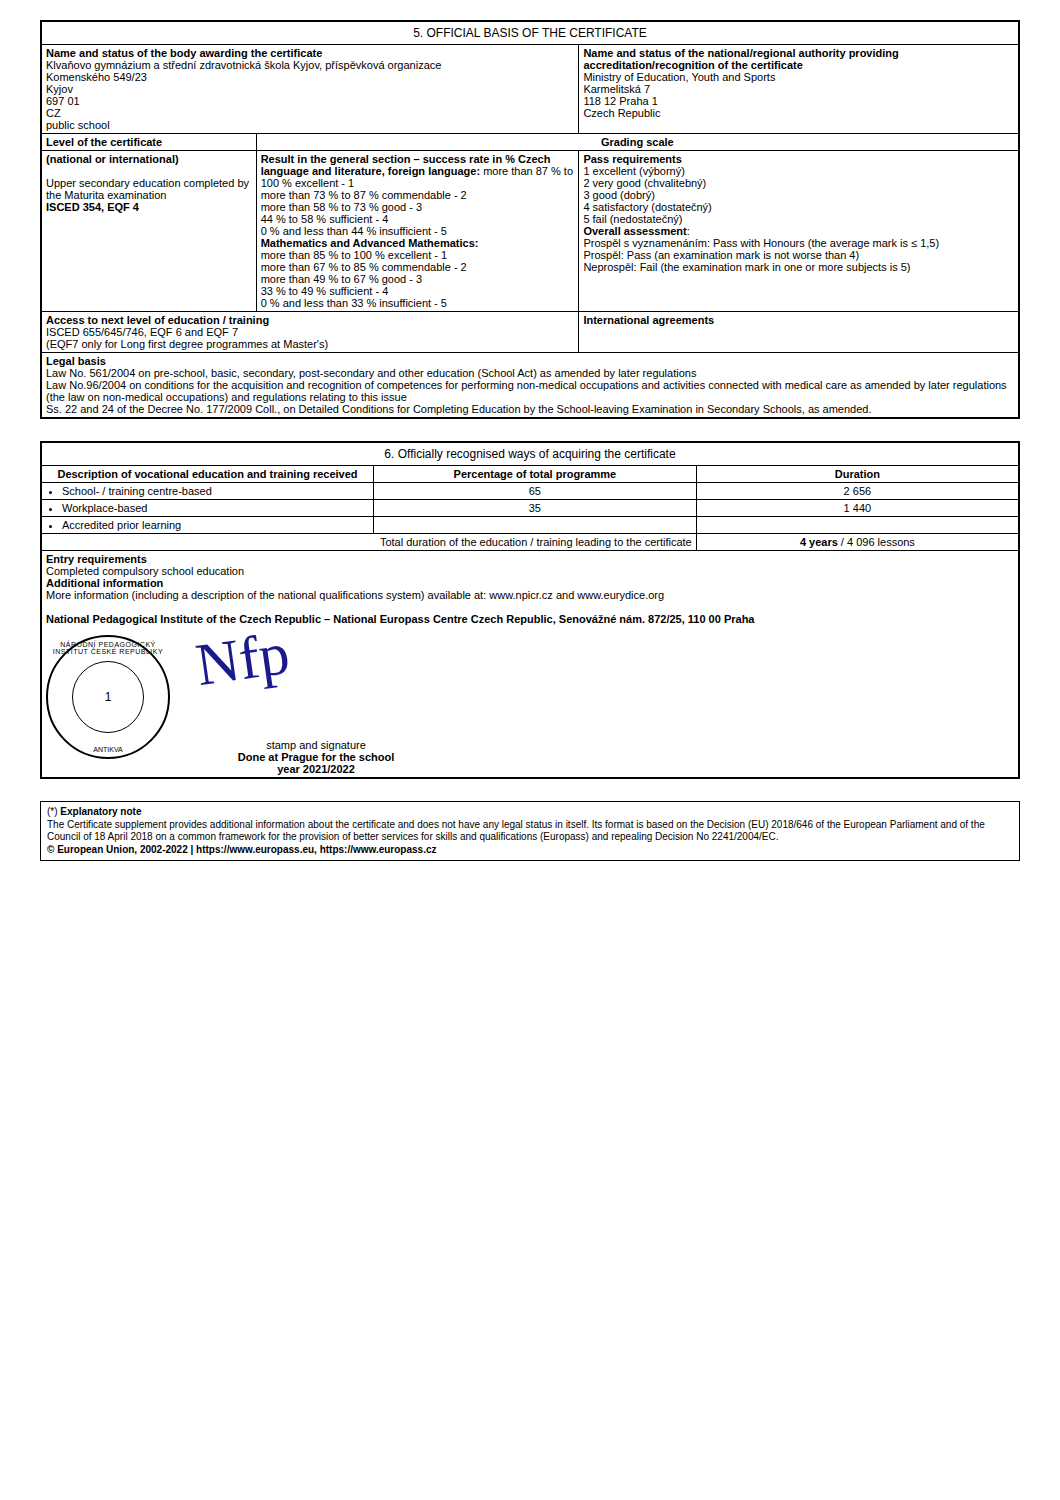| 5. OFFICIAL BASIS OF THE CERTIFICATE |
| Name and status of the body awarding the certificate Klvaňovo gymnázium a střední zdravotnická škola Kyjov, příspěvková organizace Komenského 549/23 Kyjov 697 01 CZ public school | Name and status of the national/regional authority providing accreditation/recognition of the certificate Ministry of Education, Youth and Sports Karmelitská 7 118 12 Praha 1 Czech Republic |
| Level of the certificate | Grading scale |
| (national or international) Upper secondary education completed by the Maturita examination ISCED 354, EQF 4 | Result in the general section – success rate in % Czech language and literature, foreign language: more than 87 % to 100 % excellent - 1 more than 73 % to 87 % commendable - 2 more than 58 % to 73 % good - 3 44 % to 58 % sufficient - 4 0 % and less than 44 % insufficient - 5 Mathematics and Advanced Mathematics: more than 85 % to 100 % excellent - 1 more than 67 % to 85 % commendable - 2 more than 49 % to 67 % good - 3 33 % to 49 % sufficient - 4 0 % and less than 33 % insufficient - 5 | Pass requirements 1 excellent (výborný) 2 very good (chvalitebný) 3 good (dobrý) 4 satisfactory (dostatečný) 5 fail (nedostatečný) Overall assessment : Prospěl s vyznamenáním: Pass with Honours (the average mark is ≤ 1,5) Prospěl: Pass (an examination mark is not worse than 4) Neprospěl: Fail (the examination mark in one or more subjects is 5) |
| Access to next level of education / training ISCED 655/645/746, EQF 6 and EQF 7 (EQF7 only for Long first degree programmes at Master's) | International agreements |
| Legal basis Law No. 561/2004 on pre-school, basic, secondary, post-secondary and other education (School Act) as amended by later regulations Law No.96/2004 on conditions for the acquisition and recognition of competences for performing non-medical occupations and activities connected with medical care as amended by later regulations (the law on non-medical occupations) and regulations relating to this issue Ss. 22 and 24 of the Decree No. 177/2009 Coll., on Detailed Conditions for Completing Education by the School-leaving Examination in Secondary Schools, as amended. |
| 6. Officially recognised ways of acquiring the certificate |
| Description of vocational education and training received | Percentage of total programme | Duration |
| School- / training centre-based | 65 | 2 656 |
| Workplace-based | 35 | 1 440 |
| Accredited prior learning | | |
| Total duration of the education / training leading to the certificate | 4 years / 4 096 lessons |
| Entry requirements Completed compulsory school education Additional information More information (including a description of the national qualifications system) available at: www.npicr.cz and www.eurydice.org National Pedagogical Institute of the Czech Republic – National Europass Centre Czech Republic, Senovážné nám. 872/25, 110 00 Praha NÁRODNÍ PEDAGOGICKÝ INSTITUT ČESKÉ REPUBLIKY 1 ANTIKVA Nfp stamp and signature Done at Prague for the school year 2021/2022 |
(*) Explanatory note
The Certificate supplement provides additional information about the certificate and does not have any legal status in itself. Its format is based on the Decision (EU) 2018/646 of the European Parliament and of the Council of 18 April 2018 on a common framework for the provision of better services for skills and qualifications (Europass) and repealing Decision No 2241/2004/EC.
© European Union, 2002-2022 | https://www.europass.eu, https://www.europass.cz